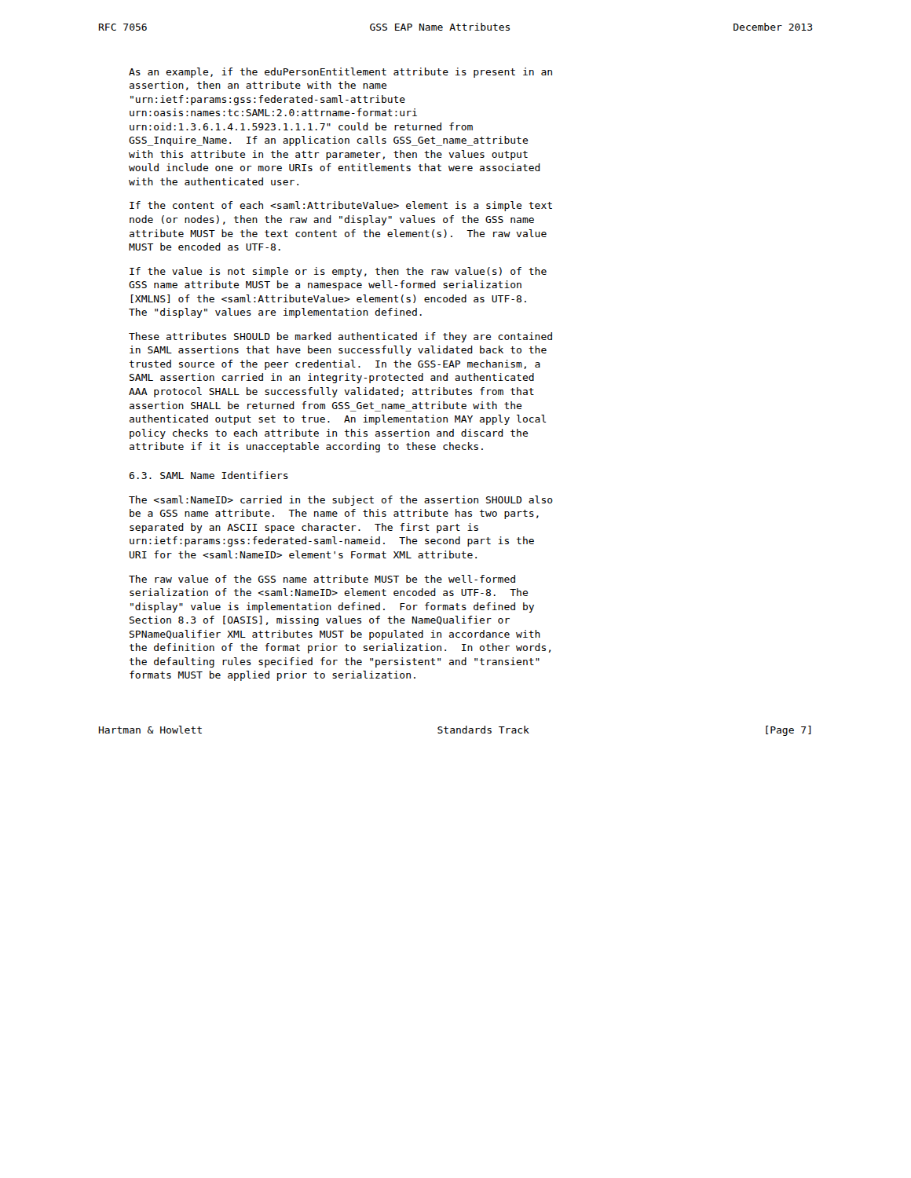RFC 7056 GSS EAP Name Attributes December 2013
As an example, if the eduPersonEntitlement attribute is present in an
assertion, then an attribute with the name
"urn:ietf:params:gss:federated-saml-attribute
urn:oasis:names:tc:SAML:2.0:attrname-format:uri
urn:oid:1.3.6.1.4.1.5923.1.1.1.7" could be returned from
GSS_Inquire_Name.  If an application calls GSS_Get_name_attribute
with this attribute in the attr parameter, then the values output
would include one or more URIs of entitlements that were associated
with the authenticated user.
If the content of each <saml:AttributeValue> element is a simple text
node (or nodes), then the raw and "display" values of the GSS name
attribute MUST be the text content of the element(s).  The raw value
MUST be encoded as UTF-8.
If the value is not simple or is empty, then the raw value(s) of the
GSS name attribute MUST be a namespace well-formed serialization
[XMLNS] of the <saml:AttributeValue> element(s) encoded as UTF-8.
The "display" values are implementation defined.
These attributes SHOULD be marked authenticated if they are contained
in SAML assertions that have been successfully validated back to the
trusted source of the peer credential.  In the GSS-EAP mechanism, a
SAML assertion carried in an integrity-protected and authenticated
AAA protocol SHALL be successfully validated; attributes from that
assertion SHALL be returned from GSS_Get_name_attribute with the
authenticated output set to true.  An implementation MAY apply local
policy checks to each attribute in this assertion and discard the
attribute if it is unacceptable according to these checks.
6.3. SAML Name Identifiers
The <saml:NameID> carried in the subject of the assertion SHOULD also
be a GSS name attribute.  The name of this attribute has two parts,
separated by an ASCII space character.  The first part is
urn:ietf:params:gss:federated-saml-nameid.  The second part is the
URI for the <saml:NameID> element's Format XML attribute.
The raw value of the GSS name attribute MUST be the well-formed
serialization of the <saml:NameID> element encoded as UTF-8.  The
"display" value is implementation defined.  For formats defined by
Section 8.3 of [OASIS], missing values of the NameQualifier or
SPNameQualifier XML attributes MUST be populated in accordance with
the definition of the format prior to serialization.  In other words,
the defaulting rules specified for the "persistent" and "transient"
formats MUST be applied prior to serialization.
Hartman & Howlett Standards Track [Page 7]